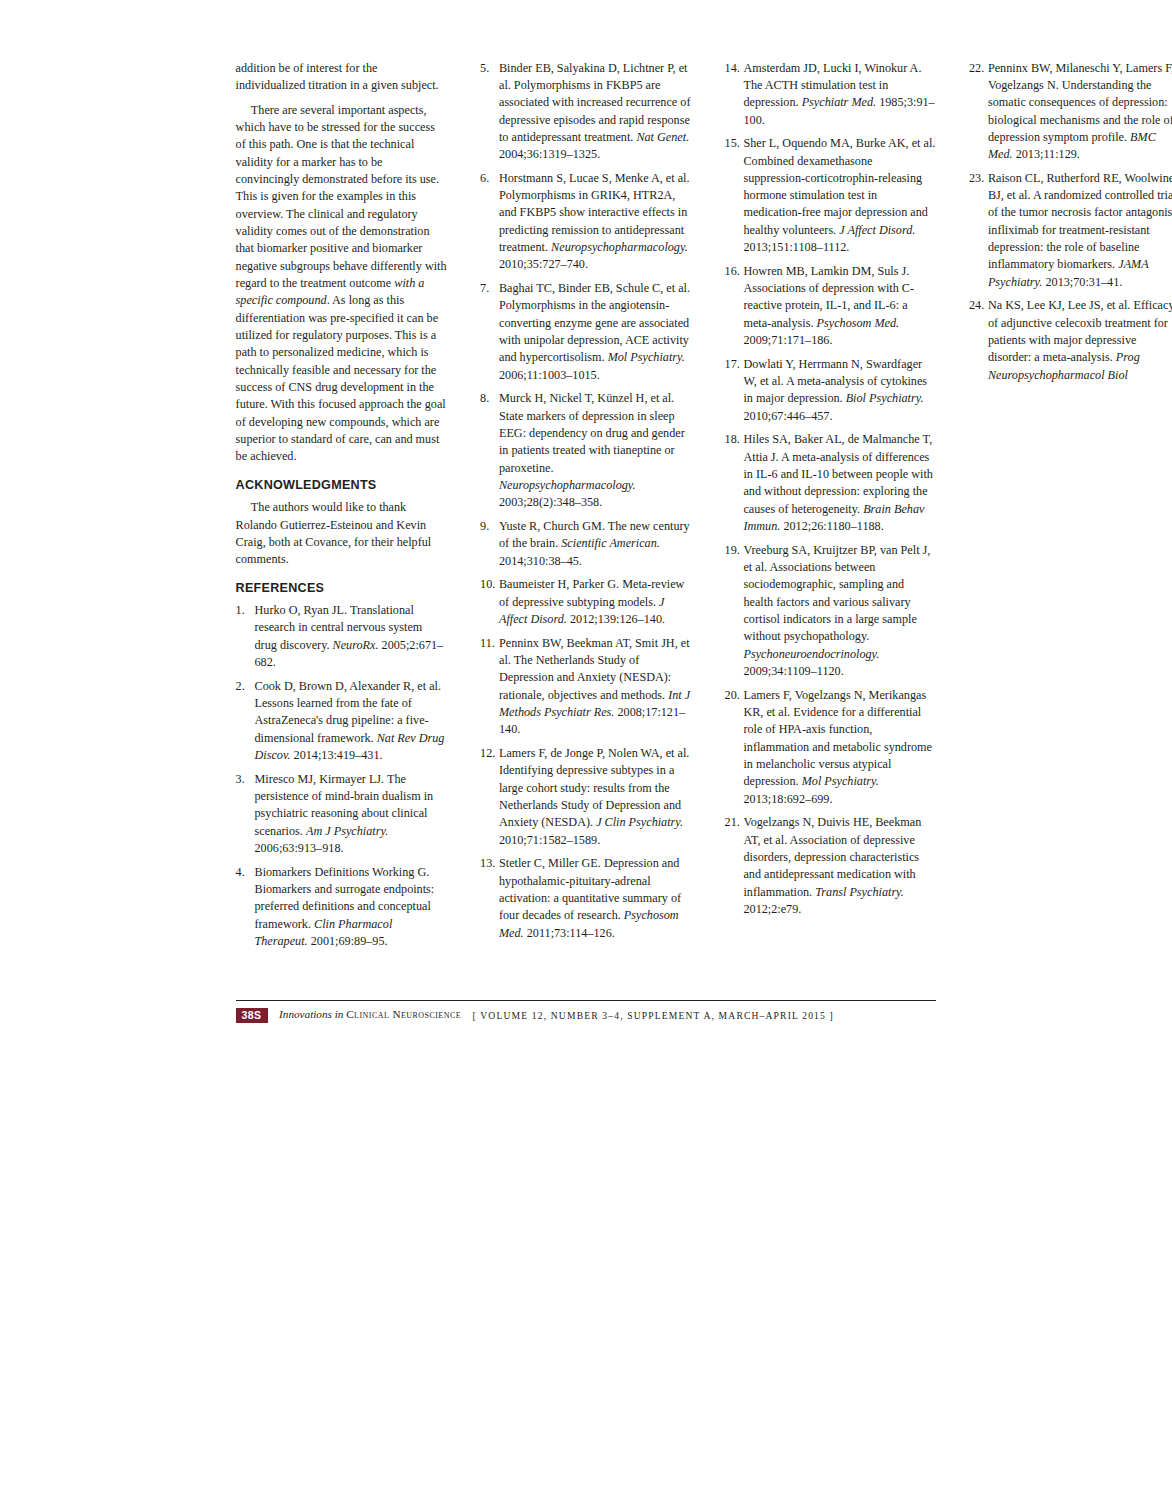addition be of interest for the individualized titration in a given subject.
There are several important aspects, which have to be stressed for the success of this path. One is that the technical validity for a marker has to be convincingly demonstrated before its use. This is given for the examples in this overview. The clinical and regulatory validity comes out of the demonstration that biomarker positive and biomarker negative subgroups behave differently with regard to the treatment outcome with a specific compound. As long as this differentiation was pre-specified it can be utilized for regulatory purposes. This is a path to personalized medicine, which is technically feasible and necessary for the success of CNS drug development in the future. With this focused approach the goal of developing new compounds, which are superior to standard of care, can and must be achieved.
ACKNOWLEDGMENTS
The authors would like to thank Rolando Gutierrez-Esteinou and Kevin Craig, both at Covance, for their helpful comments.
REFERENCES
Hurko O, Ryan JL. Translational research in central nervous system drug discovery. NeuroRx. 2005;2:671–682.
Cook D, Brown D, Alexander R, et al. Lessons learned from the fate of AstraZeneca's drug pipeline: a five-dimensional framework. Nat Rev Drug Discov. 2014;13:419–431.
Miresco MJ, Kirmayer LJ. The persistence of mind-brain dualism in psychiatric reasoning about clinical scenarios. Am J Psychiatry. 2006;63:913–918.
Biomarkers Definitions Working G. Biomarkers and surrogate endpoints: preferred definitions and conceptual framework. Clin Pharmacol Therapeut. 2001;69:89–95.
Binder EB, Salyakina D, Lichtner P, et al. Polymorphisms in FKBP5 are associated with increased recurrence of depressive episodes and rapid response to antidepressant treatment. Nat Genet. 2004;36:1319–1325.
Horstmann S, Lucae S, Menke A, et al. Polymorphisms in GRIK4, HTR2A, and FKBP5 show interactive effects in predicting remission to antidepressant treatment. Neuropsychopharmacology. 2010;35:727–740.
Baghai TC, Binder EB, Schule C, et al. Polymorphisms in the angiotensin-converting enzyme gene are associated with unipolar depression, ACE activity and hypercortisolism. Mol Psychiatry. 2006;11:1003–1015.
Murck H, Nickel T, Künzel H, et al. State markers of depression in sleep EEG: dependency on drug and gender in patients treated with tianeptine or paroxetine. Neuropsychopharmacology. 2003;28(2):348–358.
Yuste R, Church GM. The new century of the brain. Scientific American. 2014;310:38–45.
Baumeister H, Parker G. Meta-review of depressive subtyping models. J Affect Disord. 2012;139:126–140.
Penninx BW, Beekman AT, Smit JH, et al. The Netherlands Study of Depression and Anxiety (NESDA): rationale, objectives and methods. Int J Methods Psychiatr Res. 2008;17:121–140.
Lamers F, de Jonge P, Nolen WA, et al. Identifying depressive subtypes in a large cohort study: results from the Netherlands Study of Depression and Anxiety (NESDA). J Clin Psychiatry. 2010;71:1582–1589.
Stetler C, Miller GE. Depression and hypothalamic-pituitary-adrenal activation: a quantitative summary of four decades of research. Psychosom Med. 2011;73:114–126.
Amsterdam JD, Lucki I, Winokur A. The ACTH stimulation test in depression. Psychiatr Med. 1985;3:91–100.
Sher L, Oquendo MA, Burke AK, et al. Combined dexamethasone suppression-corticotrophin-releasing hormone stimulation test in medication-free major depression and healthy volunteers. J Affect Disord. 2013;151:1108–1112.
Howren MB, Lamkin DM, Suls J. Associations of depression with C-reactive protein, IL-1, and IL-6: a meta-analysis. Psychosom Med. 2009;71:171–186.
Dowlati Y, Herrmann N, Swardfager W, et al. A meta-analysis of cytokines in major depression. Biol Psychiatry. 2010;67:446–457.
Hiles SA, Baker AL, de Malmanche T, Attia J. A meta-analysis of differences in IL-6 and IL-10 between people with and without depression: exploring the causes of heterogeneity. Brain Behav Immun. 2012;26:1180–1188.
Vreeburg SA, Kruijtzer BP, van Pelt J, et al. Associations between sociodemographic, sampling and health factors and various salivary cortisol indicators in a large sample without psychopathology. Psychoneuroendocrinology. 2009;34:1109–1120.
Lamers F, Vogelzangs N, Merikangas KR, et al. Evidence for a differential role of HPA-axis function, inflammation and metabolic syndrome in melancholic versus atypical depression. Mol Psychiatry. 2013;18:692–699.
Vogelzangs N, Duivis HE, Beekman AT, et al. Association of depressive disorders, depression characteristics and antidepressant medication with inflammation. Transl Psychiatry. 2012;2:e79.
Penninx BW, Milaneschi Y, Lamers F, Vogelzangs N. Understanding the somatic consequences of depression: biological mechanisms and the role of depression symptom profile. BMC Med. 2013;11:129.
Raison CL, Rutherford RE, Woolwine BJ, et al. A randomized controlled trial of the tumor necrosis factor antagonist infliximab for treatment-resistant depression: the role of baseline inflammatory biomarkers. JAMA Psychiatry. 2013;70:31–41.
Na KS, Lee KJ, Lee JS, et al. Efficacy of adjunctive celecoxib treatment for patients with major depressive disorder: a meta-analysis. Prog Neuropsychopharmacol Biol
38S Innovations in Clinical Neuroscience [ volume 12, number 3–4, supplement a, march–april 2015 ]